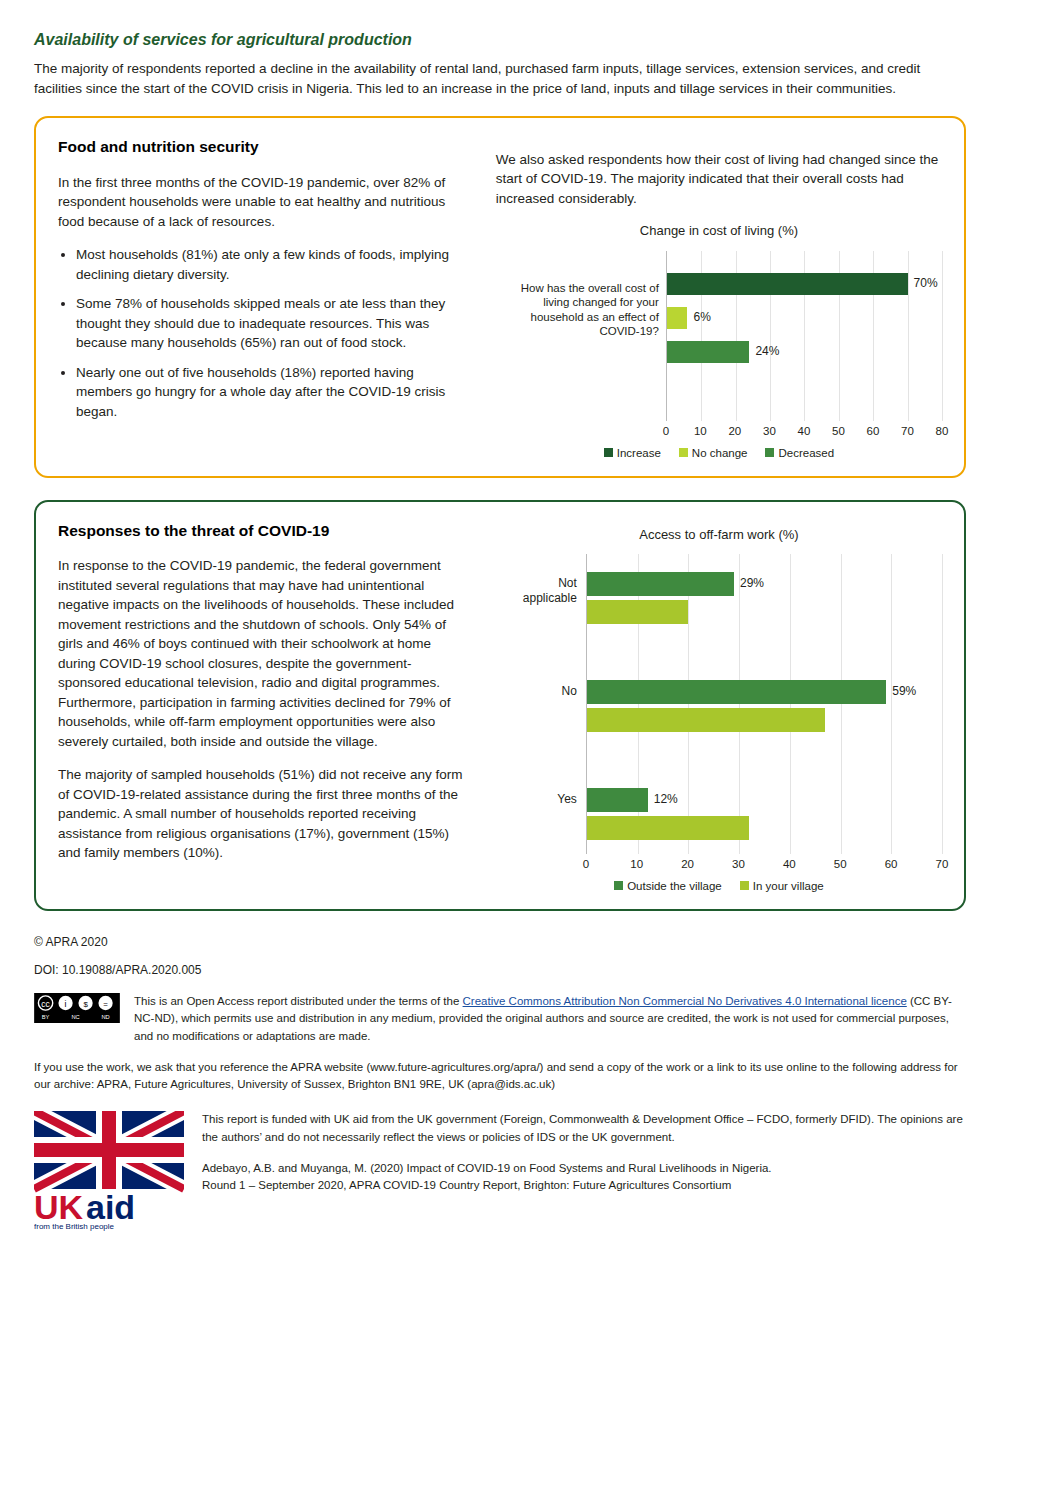Availability of services for agricultural production
The majority of respondents reported a decline in the availability of rental land, purchased farm inputs, tillage services, extension services, and credit facilities since the start of the COVID crisis in Nigeria. This led to an increase in the price of land, inputs and tillage services in their communities.
Food and nutrition security
In the first three months of the COVID-19 pandemic, over 82% of respondent households were unable to eat healthy and nutritious food because of a lack of resources.
Most households (81%) ate only a few kinds of foods, implying declining dietary diversity.
Some 78% of households skipped meals or ate less than they thought they should due to inadequate resources. This was because many households (65%) ran out of food stock.
Nearly one out of five households (18%) reported having members go hungry for a whole day after the COVID-19 crisis began.
We also asked respondents how their cost of living had changed since the start of COVID-19. The majority indicated that their overall costs had increased considerably.
Change in cost of living (%)
How has the overall cost of living changed for your household as an effect of COVID-19?
70%
6%
24%
0 10 20 30 40 50 60 70 80
Increase No change Decreased
Responses to the threat of COVID-19
In response to the COVID-19 pandemic, the federal government instituted several regulations that may have had unintentional negative impacts on the livelihoods of households. These included movement restrictions and the shutdown of schools. Only 54% of girls and 46% of boys continued with their schoolwork at home during COVID-19 school closures, despite the government-sponsored educational television, radio and digital programmes. Furthermore, participation in farming activities declined for 79% of households, while off-farm employment opportunities were also severely curtailed, both inside and outside the village.
The majority of sampled households (51%) did not receive any form of COVID-19-related assistance during the first three months of the pandemic. A small number of households reported receiving assistance from religious organisations (17%), government (15%) and family members (10%).
Access to off-farm work (%)
Not
applicable
29%
No
59%
Yes
12%
0 10 20 30 40 50 60 70
Outside the village In your village
© APRA 2020
DOI: 10.19088/APRA.2020.005
cc i $ = BY NC ND
This is an Open Access report distributed under the terms of the Creative Commons Attribution Non Commercial No Derivatives 4.0 International licence (CC BY-NC-ND), which permits use and distribution in any medium, provided the original authors and source are credited, the work is not used for commercial purposes, and no modifications or adaptations are made.
If you use the work, we ask that you reference the APRA website (www.future-agricultures.org/apra/) and send a copy of the work or a link to its use online to the following address for our archive: APRA, Future Agricultures, University of Sussex, Brighton BN1 9RE, UK (apra@ids.ac.uk)
UK aid from the British people
This report is funded with UK aid from the UK government (Foreign, Commonwealth & Development Office – FCDO, formerly DFID). The opinions are the authors’ and do not necessarily reflect the views or policies of IDS or the UK government.
Adebayo, A.B. and Muyanga, M. (2020) Impact of COVID-19 on Food Systems and Rural Livelihoods in Nigeria.
Round 1 – September 2020, APRA COVID-19 Country Report, Brighton: Future Agricultures Consortium